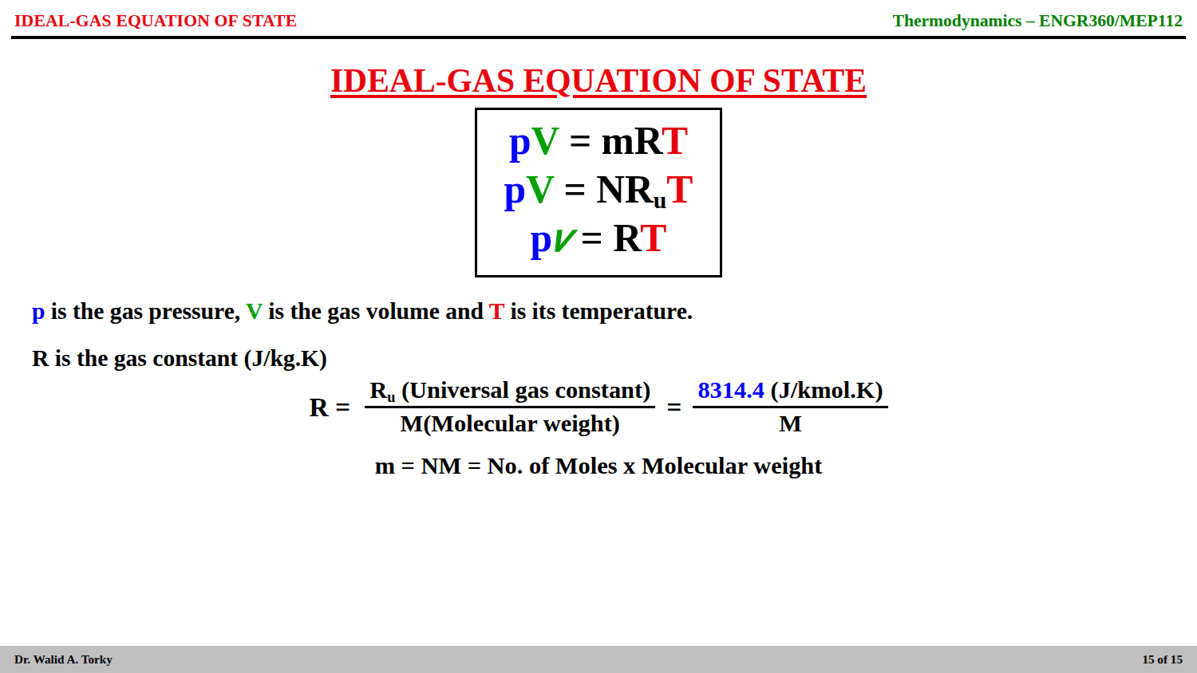IDEAL-GAS EQUATION OF STATE
Thermodynamics – ENGR360/MEP112
IDEAL-GAS EQUATION OF STATE
pV = mR T
pV = NRu T
p𝑣 = RT
p is the gas pressure, V is the gas volume and T is its temperature.
R is the gas constant (J/kg.K)
R = Ru (Universal gas constant) M(Molecular weight) = 8314.4 (J/kmol.K) M
m = NM = No. of Moles x Molecular weight
Dr. Walid A. Torky
15 of 15